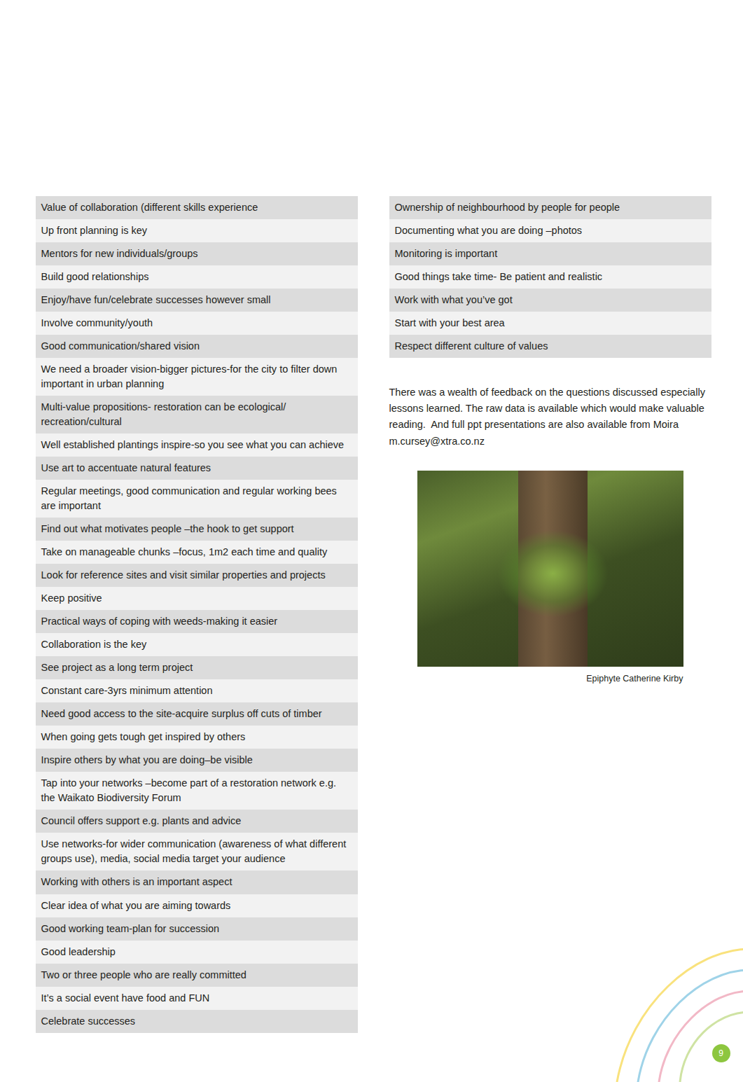Value of collaboration (different skills experience
Up front planning is key
Mentors for new individuals/groups
Build good relationships
Enjoy/have fun/celebrate successes however small
Involve community/youth
Good communication/shared vision
We need a broader vision-bigger pictures-for the city to filter down important in urban planning
Multi-value propositions- restoration can be ecological/ recreation/cultural
Well established plantings inspire-so you see what you can achieve
Use art to accentuate natural features
Regular meetings, good communication and regular working bees are important
Find out what motivates people –the hook to get support
Take on manageable chunks –focus, 1m2 each time and quality
Look for reference sites and visit similar properties and projects
Keep positive
Practical ways of coping with weeds-making it easier
Collaboration is the key
See project as a long term project
Constant care-3yrs minimum attention
Need good access to the site-acquire surplus off cuts of timber
When going gets tough get inspired by others
Inspire others by what you are doing–be visible
Tap into your networks –become part of a restoration network e.g. the Waikato Biodiversity Forum
Council offers support e.g. plants and advice
Use networks-for wider communication (awareness of what different groups use), media, social media target your audience
Working with others is an important aspect
Clear idea of what you are aiming towards
Good working team-plan for succession
Good leadership
Two or three people who are really committed
It’s a social event have food and FUN
Celebrate successes
Ownership of neighbourhood by people for people
Documenting what you are doing –photos
Monitoring is important
Good things take time- Be patient and realistic
Work with what you’ve got
Start with your best area
Respect different culture of values
There was a wealth of feedback on the questions discussed especially lessons learned. The raw data is available which would make valuable reading. And full ppt presentations are also available from Moira m.cursey@xtra.co.nz
Epiphyte Catherine Kirby
9